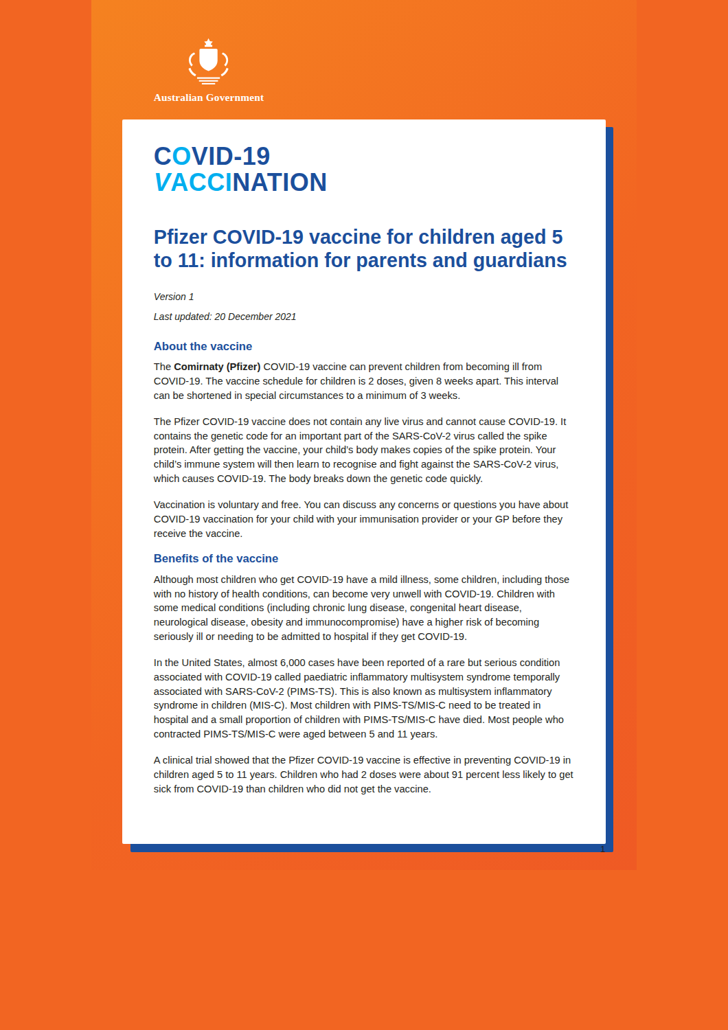Australian Government
COVID-19
VACCINATION
Pfizer COVID-19 vaccine for children aged 5 to 11: information for parents and guardians
Version 1
Last updated: 20 December 2021
About the vaccine
The Comirnaty (Pfizer) COVID-19 vaccine can prevent children from becoming ill from COVID-19. The vaccine schedule for children is 2 doses, given 8 weeks apart. This interval can be shortened in special circumstances to a minimum of 3 weeks.
The Pfizer COVID-19 vaccine does not contain any live virus and cannot cause COVID-19. It contains the genetic code for an important part of the SARS-CoV-2 virus called the spike protein. After getting the vaccine, your child’s body makes copies of the spike protein. Your child’s immune system will then learn to recognise and fight against the SARS-CoV-2 virus, which causes COVID-19. The body breaks down the genetic code quickly.
Vaccination is voluntary and free. You can discuss any concerns or questions you have about COVID-19 vaccination for your child with your immunisation provider or your GP before they receive the vaccine.
Benefits of the vaccine
Although most children who get COVID-19 have a mild illness, some children, including those with no history of health conditions, can become very unwell with COVID-19. Children with some medical conditions (including chronic lung disease, congenital heart disease, neurological disease, obesity and immunocompromise) have a higher risk of becoming seriously ill or needing to be admitted to hospital if they get COVID-19.
In the United States, almost 6,000 cases have been reported of a rare but serious condition associated with COVID-19 called paediatric inflammatory multisystem syndrome temporally associated with SARS-CoV-2 (PIMS-TS). This is also known as multisystem inflammatory syndrome in children (MIS-C). Most children with PIMS-TS/MIS-C need to be treated in hospital and a small proportion of children with PIMS-TS/MIS-C have died. Most people who contracted PIMS-TS/MIS-C were aged between 5 and 11 years.
A clinical trial showed that the Pfizer COVID-19 vaccine is effective in preventing COVID-19 in children aged 5 to 11 years. Children who had 2 doses were about 91 percent less likely to get sick from COVID-19 than children who did not get the vaccine.
1